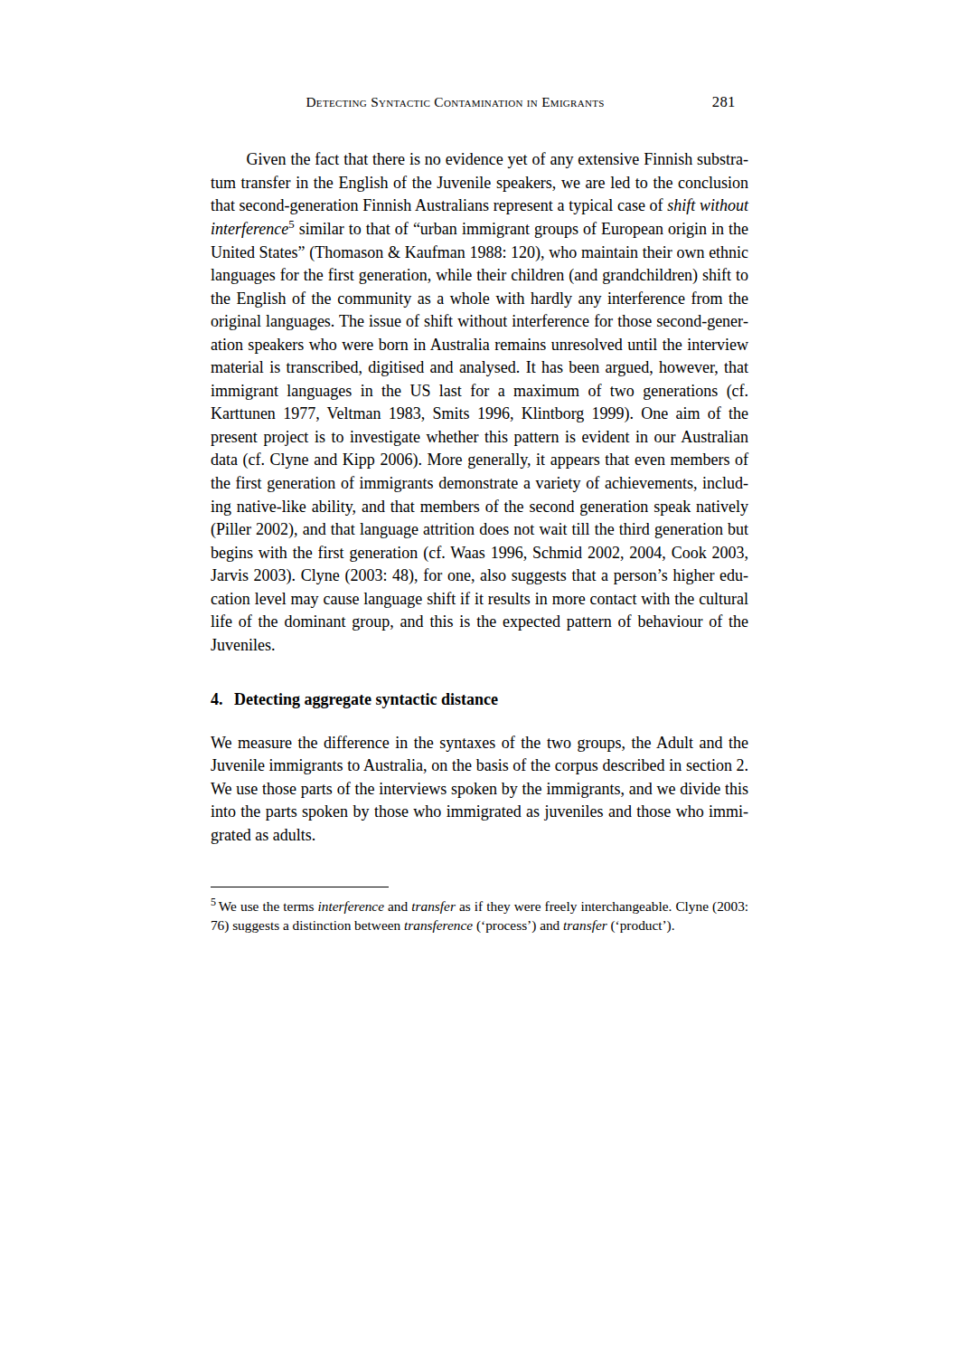Detecting Syntactic Contamination in Emigrants 281
Given the fact that there is no evidence yet of any extensive Finnish substratum transfer in the English of the Juvenile speakers, we are led to the conclusion that second-generation Finnish Australians represent a typical case of shift without interference5 similar to that of “urban immigrant groups of European origin in the United States” (Thomason & Kaufman 1988: 120), who maintain their own ethnic languages for the first generation, while their children (and grandchildren) shift to the English of the community as a whole with hardly any interference from the original languages. The issue of shift without interference for those second-generation speakers who were born in Australia remains unresolved until the interview material is transcribed, digitised and analysed. It has been argued, however, that immigrant languages in the US last for a maximum of two generations (cf. Karttunen 1977, Veltman 1983, Smits 1996, Klintborg 1999). One aim of the present project is to investigate whether this pattern is evident in our Australian data (cf. Clyne and Kipp 2006). More generally, it appears that even members of the first generation of immigrants demonstrate a variety of achievements, including native-like ability, and that members of the second generation speak natively (Piller 2002), and that language attrition does not wait till the third generation but begins with the first generation (cf. Waas 1996, Schmid 2002, 2004, Cook 2003, Jarvis 2003). Clyne (2003: 48), for one, also suggests that a person’s higher education level may cause language shift if it results in more contact with the cultural life of the dominant group, and this is the expected pattern of behaviour of the Juveniles.
4. Detecting aggregate syntactic distance
We measure the difference in the syntaxes of the two groups, the Adult and the Juvenile immigrants to Australia, on the basis of the corpus described in section 2. We use those parts of the interviews spoken by the immigrants, and we divide this into the parts spoken by those who immigrated as juveniles and those who immigrated as adults.
5 We use the terms interference and transfer as if they were freely interchangeable. Clyne (2003: 76) suggests a distinction between transference (‘process’) and transfer (‘product’).